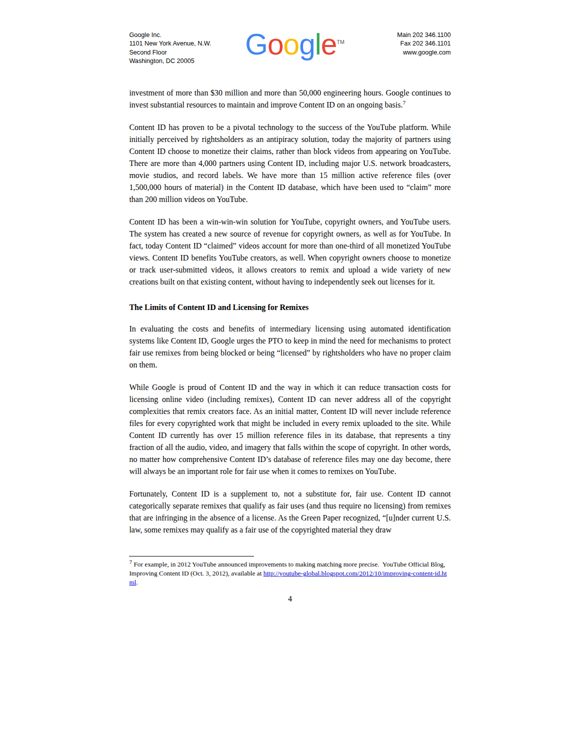Google Inc.
1101 New York Avenue, N.W.
Second Floor
Washington, DC 20005
GoogleTM
Main 202 346.1100
Fax 202 346.1101
www.google.com
investment of more than $30 million and more than 50,000 engineering hours. Google continues to invest substantial resources to maintain and improve Content ID on an ongoing basis.7
Content ID has proven to be a pivotal technology to the success of the YouTube platform. While initially perceived by rightsholders as an antipiracy solution, today the majority of partners using Content ID choose to monetize their claims, rather than block videos from appearing on YouTube. There are more than 4,000 partners using Content ID, including major U.S. network broadcasters, movie studios, and record labels. We have more than 15 million active reference files (over 1,500,000 hours of material) in the Content ID database, which have been used to “claim” more than 200 million videos on YouTube.
Content ID has been a win-win-win solution for YouTube, copyright owners, and YouTube users. The system has created a new source of revenue for copyright owners, as well as for YouTube. In fact, today Content ID “claimed” videos account for more than one-third of all monetized YouTube views. Content ID benefits YouTube creators, as well. When copyright owners choose to monetize or track user-submitted videos, it allows creators to remix and upload a wide variety of new creations built on that existing content, without having to independently seek out licenses for it.
The Limits of Content ID and Licensing for Remixes
In evaluating the costs and benefits of intermediary licensing using automated identification systems like Content ID, Google urges the PTO to keep in mind the need for mechanisms to protect fair use remixes from being blocked or being “licensed” by rightsholders who have no proper claim on them.
While Google is proud of Content ID and the way in which it can reduce transaction costs for licensing online video (including remixes), Content ID can never address all of the copyright complexities that remix creators face. As an initial matter, Content ID will never include reference files for every copyrighted work that might be included in every remix uploaded to the site. While Content ID currently has over 15 million reference files in its database, that represents a tiny fraction of all the audio, video, and imagery that falls within the scope of copyright. In other words, no matter how comprehensive Content ID’s database of reference files may one day become, there will always be an important role for fair use when it comes to remixes on YouTube.
Fortunately, Content ID is a supplement to, not a substitute for, fair use. Content ID cannot categorically separate remixes that qualify as fair uses (and thus require no licensing) from remixes that are infringing in the absence of a license. As the Green Paper recognized, “[u]nder current U.S. law, some remixes may qualify as a fair use of the copyrighted material they draw
7 For example, in 2012 YouTube announced improvements to making matching more precise. YouTube Official Blog, Improving Content ID (Oct. 3, 2012), available at http://youtube-global.blogspot.com/2012/10/improving-content-id.html.
4